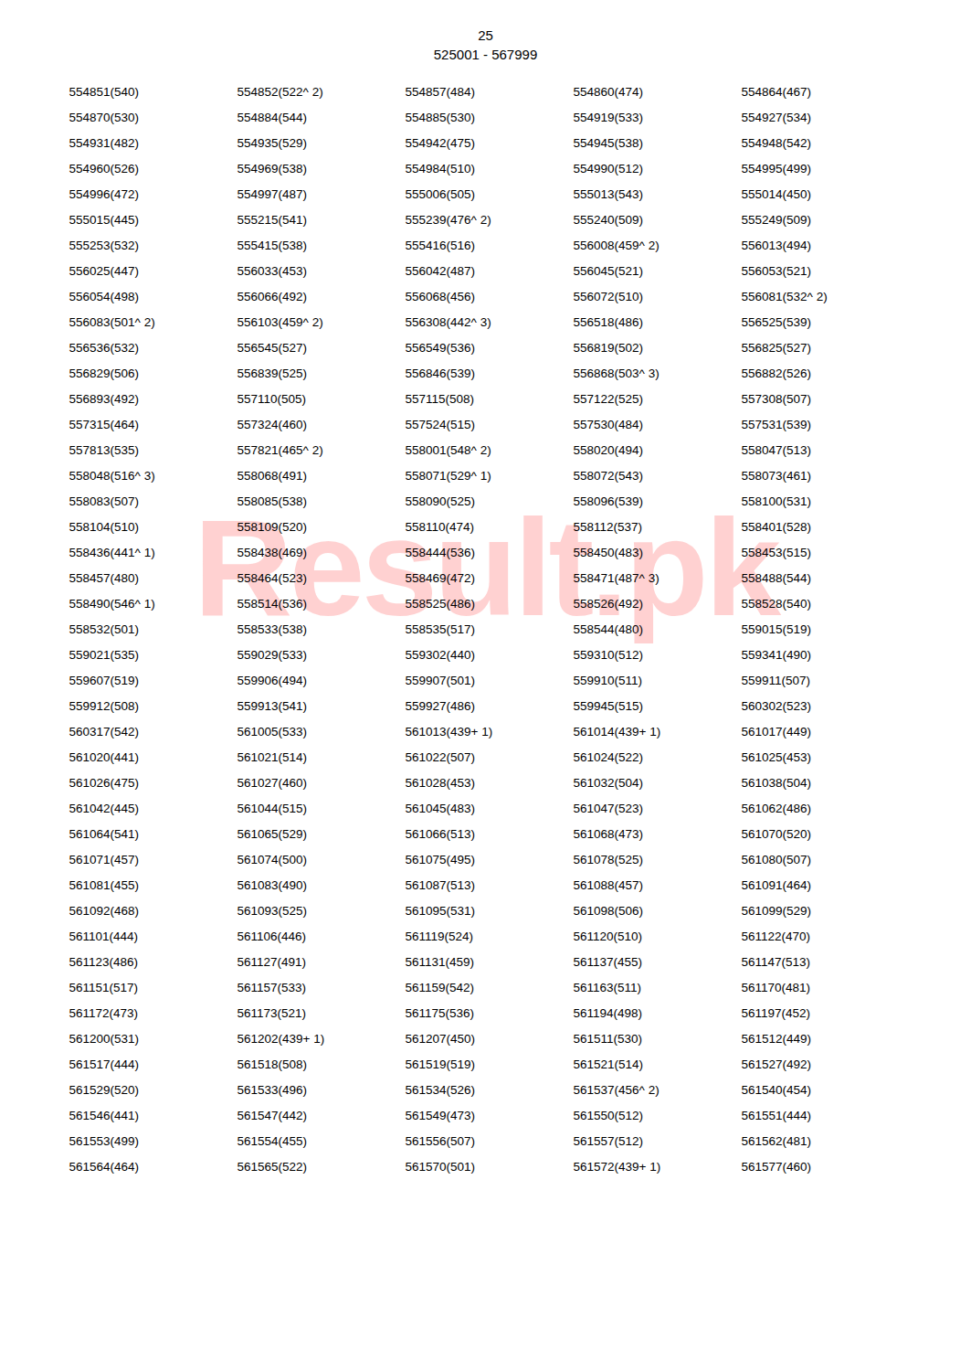25
525001 - 567999
Result. pk
| 554851(540) | 554852(522^ 2) | 554857(484) | 554860(474) | 554864(467) |
| 554870(530) | 554884(544) | 554885(530) | 554919(533) | 554927(534) |
| 554931(482) | 554935(529) | 554942(475) | 554945(538) | 554948(542) |
| 554960(526) | 554969(538) | 554984(510) | 554990(512) | 554995(499) |
| 554996(472) | 554997(487) | 555006(505) | 555013(543) | 555014(450) |
| 555015(445) | 555215(541) | 555239(476^ 2) | 555240(509) | 555249(509) |
| 555253(532) | 555415(538) | 555416(516) | 556008(459^ 2) | 556013(494) |
| 556025(447) | 556033(453) | 556042(487) | 556045(521) | 556053(521) |
| 556054(498) | 556066(492) | 556068(456) | 556072(510) | 556081(532^ 2) |
| 556083(501^ 2) | 556103(459^ 2) | 556308(442^ 3) | 556518(486) | 556525(539) |
| 556536(532) | 556545(527) | 556549(536) | 556819(502) | 556825(527) |
| 556829(506) | 556839(525) | 556846(539) | 556868(503^ 3) | 556882(526) |
| 556893(492) | 557110(505) | 557115(508) | 557122(525) | 557308(507) |
| 557315(464) | 557324(460) | 557524(515) | 557530(484) | 557531(539) |
| 557813(535) | 557821(465^ 2) | 558001(548^ 2) | 558020(494) | 558047(513) |
| 558048(516^ 3) | 558068(491) | 558071(529^ 1) | 558072(543) | 558073(461) |
| 558083(507) | 558085(538) | 558090(525) | 558096(539) | 558100(531) |
| 558104(510) | 558109(520) | 558110(474) | 558112(537) | 558401(528) |
| 558436(441^ 1) | 558438(469) | 558444(536) | 558450(483) | 558453(515) |
| 558457(480) | 558464(523) | 558469(472) | 558471(487^ 3) | 558488(544) |
| 558490(546^ 1) | 558514(536) | 558525(486) | 558526(492) | 558528(540) |
| 558532(501) | 558533(538) | 558535(517) | 558544(480) | 559015(519) |
| 559021(535) | 559029(533) | 559302(440) | 559310(512) | 559341(490) |
| 559607(519) | 559906(494) | 559907(501) | 559910(511) | 559911(507) |
| 559912(508) | 559913(541) | 559927(486) | 559945(515) | 560302(523) |
| 560317(542) | 561005(533) | 561013(439+ 1) | 561014(439+ 1) | 561017(449) |
| 561020(441) | 561021(514) | 561022(507) | 561024(522) | 561025(453) |
| 561026(475) | 561027(460) | 561028(453) | 561032(504) | 561038(504) |
| 561042(445) | 561044(515) | 561045(483) | 561047(523) | 561062(486) |
| 561064(541) | 561065(529) | 561066(513) | 561068(473) | 561070(520) |
| 561071(457) | 561074(500) | 561075(495) | 561078(525) | 561080(507) |
| 561081(455) | 561083(490) | 561087(513) | 561088(457) | 561091(464) |
| 561092(468) | 561093(525) | 561095(531) | 561098(506) | 561099(529) |
| 561101(444) | 561106(446) | 561119(524) | 561120(510) | 561122(470) |
| 561123(486) | 561127(491) | 561131(459) | 561137(455) | 561147(513) |
| 561151(517) | 561157(533) | 561159(542) | 561163(511) | 561170(481) |
| 561172(473) | 561173(521) | 561175(536) | 561194(498) | 561197(452) |
| 561200(531) | 561202(439+ 1) | 561207(450) | 561511(530) | 561512(449) |
| 561517(444) | 561518(508) | 561519(519) | 561521(514) | 561527(492) |
| 561529(520) | 561533(496) | 561534(526) | 561537(456^ 2) | 561540(454) |
| 561546(441) | 561547(442) | 561549(473) | 561550(512) | 561551(444) |
| 561553(499) | 561554(455) | 561556(507) | 561557(512) | 561562(481) |
| 561564(464) | 561565(522) | 561570(501) | 561572(439+ 1) | 561577(460) |